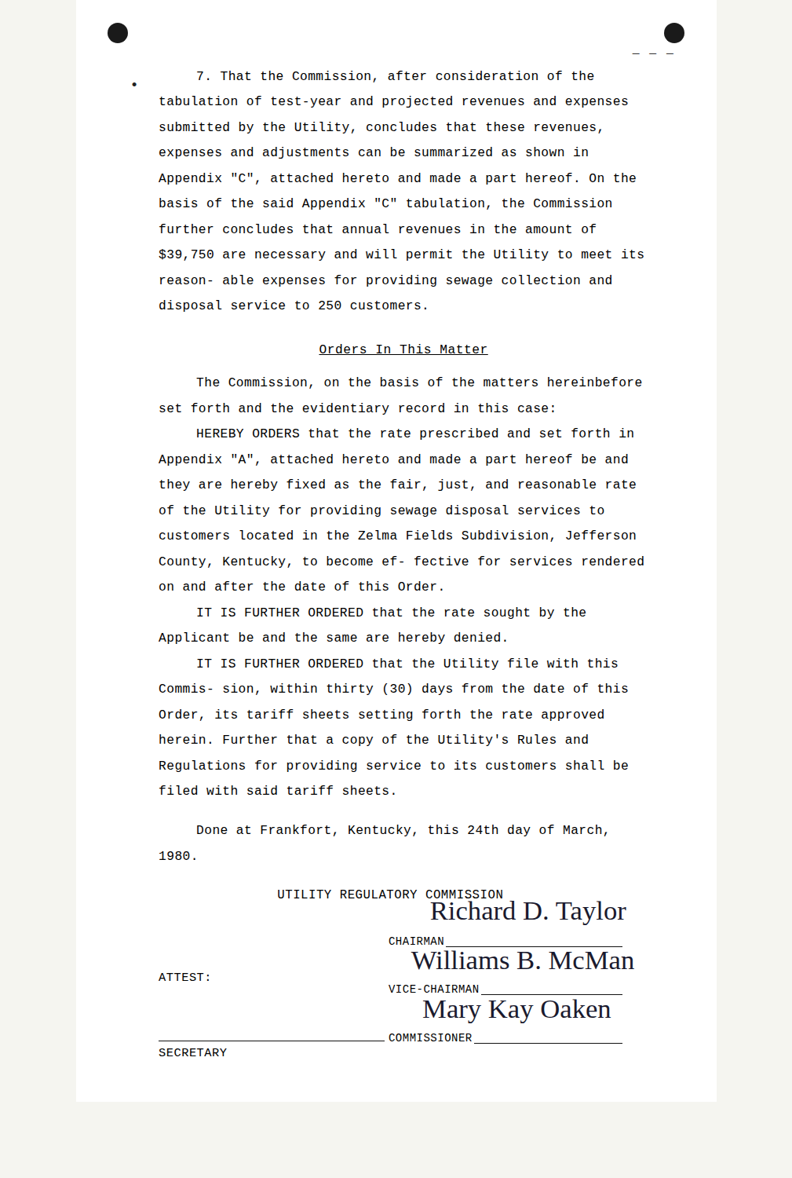— — —
•
7. That the Commission, after consideration of the tabulation of test-year and projected revenues and expenses submitted by the Utility, concludes that these revenues, expenses and adjustments can be summarized as shown in Appendix "C", attached hereto and made a part hereof. On the basis of the said Appendix "C" tabulation, the Commission further concludes that annual revenues in the amount of $39,750 are necessary and will permit the Utility to meet its reason- able expenses for providing sewage collection and disposal service to 250 customers.
Orders In This Matter
The Commission, on the basis of the matters hereinbefore set forth and the evidentiary record in this case:
HEREBY ORDERS that the rate prescribed and set forth in Appendix "A", attached hereto and made a part hereof be and they are hereby fixed as the fair, just, and reasonable rate of the Utility for providing sewage disposal services to customers located in the Zelma Fields Subdivision, Jefferson County, Kentucky, to become ef- fective for services rendered on and after the date of this Order.
IT IS FURTHER ORDERED that the rate sought by the Applicant be and the same are hereby denied.
IT IS FURTHER ORDERED that the Utility file with this Commis- sion, within thirty (30) days from the date of this Order, its tariff sheets setting forth the rate approved herein. Further that a copy of the Utility's Rules and Regulations for providing service to its customers shall be filed with said tariff sheets.
Done at Frankfort, Kentucky, this 24th day of March, 1980.
UTILITY REGULATORY COMMISSION
Richard D. Taylor CHAIRMAN
Williams B. McMan VICE-CHAIRMAN
Mary Kay Oaken COMMISSIONER
ATTEST:
SECRETARY